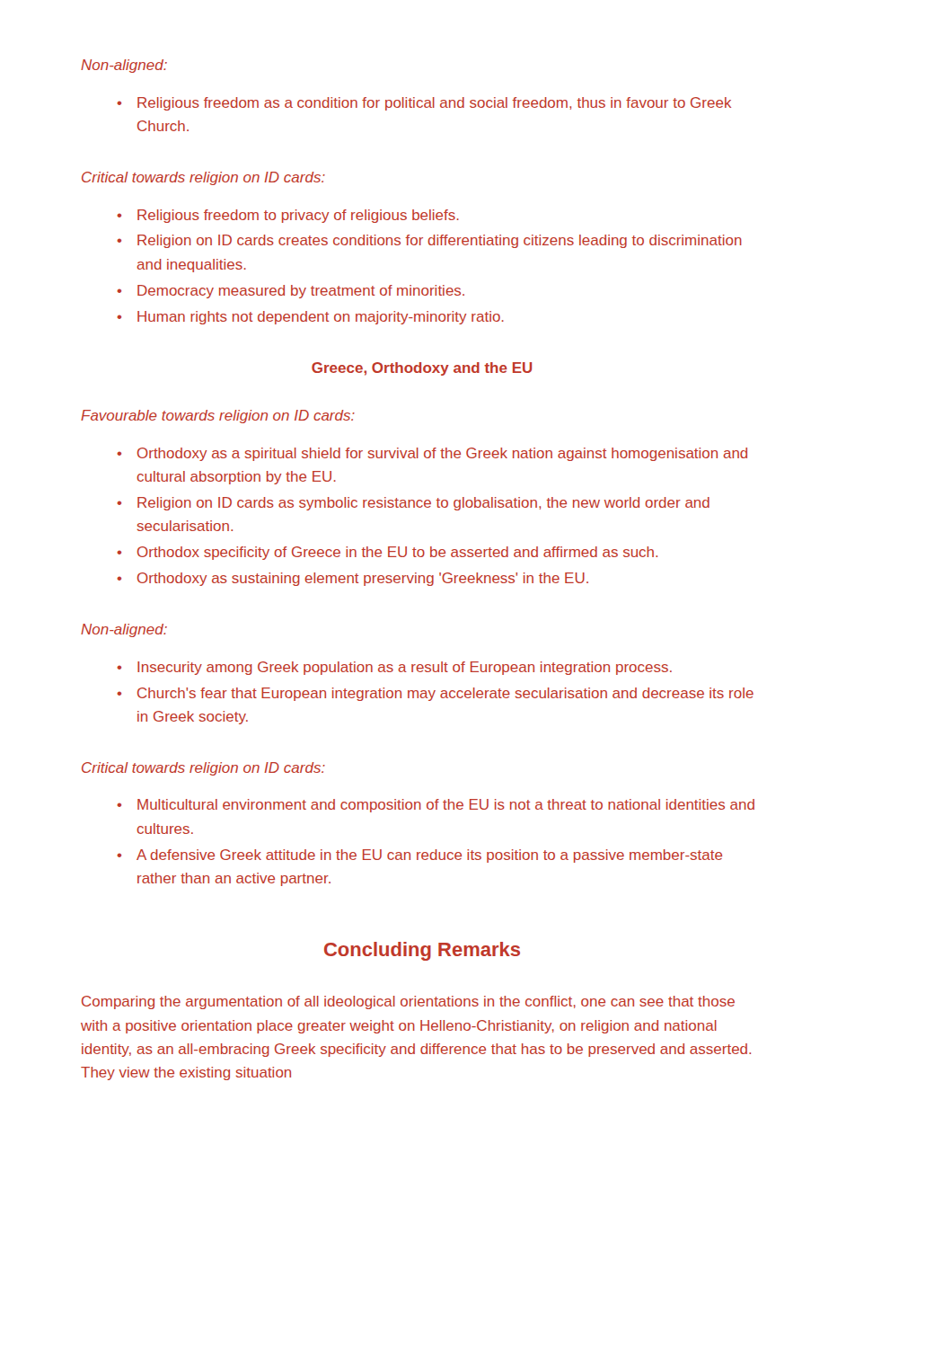Non-aligned:
Religious freedom as a condition for political and social freedom, thus in favour to Greek Church.
Critical towards religion on ID cards:
Religious freedom to privacy of religious beliefs.
Religion on ID cards creates conditions for differentiating citizens leading to discrimination and inequalities.
Democracy measured by treatment of minorities.
Human rights not dependent on majority-minority ratio.
Greece, Orthodoxy and the EU
Favourable towards religion on ID cards:
Orthodoxy as a spiritual shield for survival of the Greek nation against homogenisation and cultural absorption by the EU.
Religion on ID cards as symbolic resistance to globalisation, the new world order and secularisation.
Orthodox specificity of Greece in the EU to be asserted and affirmed as such.
Orthodoxy as sustaining element preserving 'Greekness' in the EU.
Non-aligned:
Insecurity among Greek population as a result of European integration process.
Church's fear that European integration may accelerate secularisation and decrease its role in Greek society.
Critical towards religion on ID cards:
Multicultural environment and composition of the EU is not a threat to national identities and cultures.
A defensive Greek attitude in the EU can reduce its position to a passive member-state rather than an active partner.
Concluding Remarks
Comparing the argumentation of all ideological orientations in the conflict, one can see that those with a positive orientation place greater weight on Helleno-Christianity, on religion and national identity, as an all-embracing Greek specificity and difference that has to be preserved and asserted. They view the existing situation